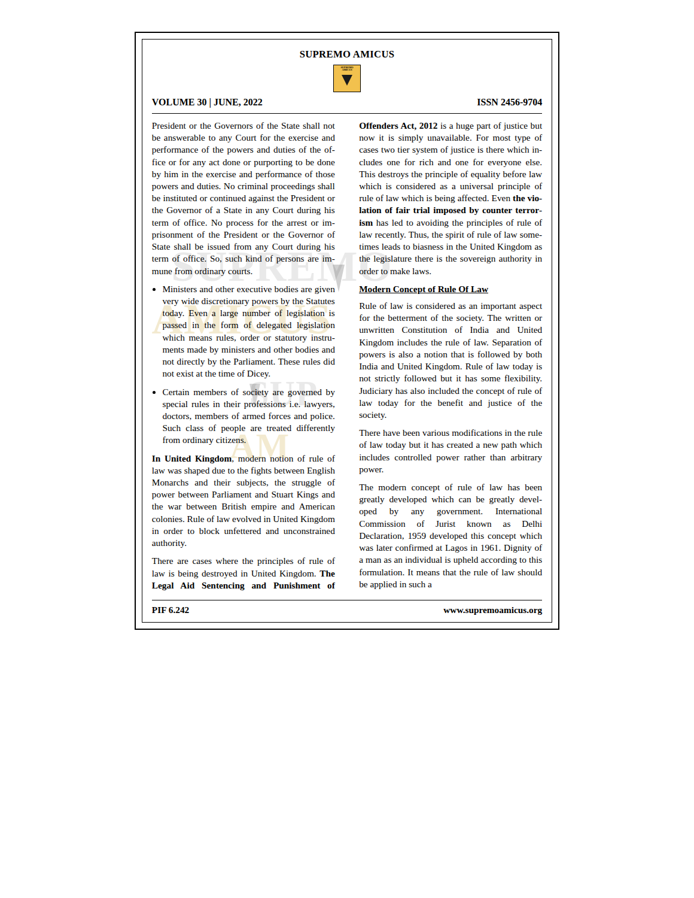SUPREMO
AMICUS
SUP
AM
SUPREMO AMICUS
VOLUME 30 | JUNE, 2022 ISSN 2456-9704
President or the Governors of the State shall not be answerable to any Court for the exercise and performance of the powers and duties of the office or for any act done or purporting to be done by him in the exercise and performance of those powers and duties. No criminal proceedings shall be instituted or continued against the President or the Governor of a State in any Court during his term of office. No process for the arrest or imprisonment of the President or the Governor of State shall be issued from any Court during his term of office. So, such kind of persons are immune from ordinary courts.
Ministers and other executive bodies are given very wide discretionary powers by the Statutes today. Even a large number of legislation is passed in the form of delegated legislation which means rules, order or statutory instruments made by ministers and other bodies and not directly by the Parliament. These rules did not exist at the time of Dicey.
Certain members of society are governed by special rules in their professions i.e. lawyers, doctors, members of armed forces and police. Such class of people are treated differently from ordinary citizens.
In United Kingdom, modern notion of rule of law was shaped due to the fights between English Monarchs and their subjects, the struggle of power between Parliament and Stuart Kings and the war between British empire and American colonies. Rule of law evolved in United Kingdom in order to block unfettered and unconstrained authority.
There are cases where the principles of rule of law is being destroyed in United Kingdom. The Legal Aid Sentencing and Punishment of Offenders Act, 2012 is a huge part of justice but now it is simply unavailable. For most type of cases two tier system of justice is there which includes one for rich and one for everyone else. This destroys the principle of equality before law which is considered as a universal principle of rule of law which is being affected. Even the violation of fair trial imposed by counter terrorism has led to avoiding the principles of rule of law recently. Thus, the spirit of rule of law sometimes leads to biasness in the United Kingdom as the legislature there is the sovereign authority in order to make laws.
Modern Concept of Rule Of Law
Rule of law is considered as an important aspect for the betterment of the society. The written or unwritten Constitution of India and United Kingdom includes the rule of law. Separation of powers is also a notion that is followed by both India and United Kingdom. Rule of law today is not strictly followed but it has some flexibility. Judiciary has also included the concept of rule of law today for the benefit and justice of the society.
There have been various modifications in the rule of law today but it has created a new path which includes controlled power rather than arbitrary power.
The modern concept of rule of law has been greatly developed which can be greatly developed by any government. International Commission of Jurist known as Delhi Declaration, 1959 developed this concept which was later confirmed at Lagos in 1961. Dignity of a man as an individual is upheld according to this formulation. It means that the rule of law should be applied in such a
PIF 6.242 www.supremoamicus.org